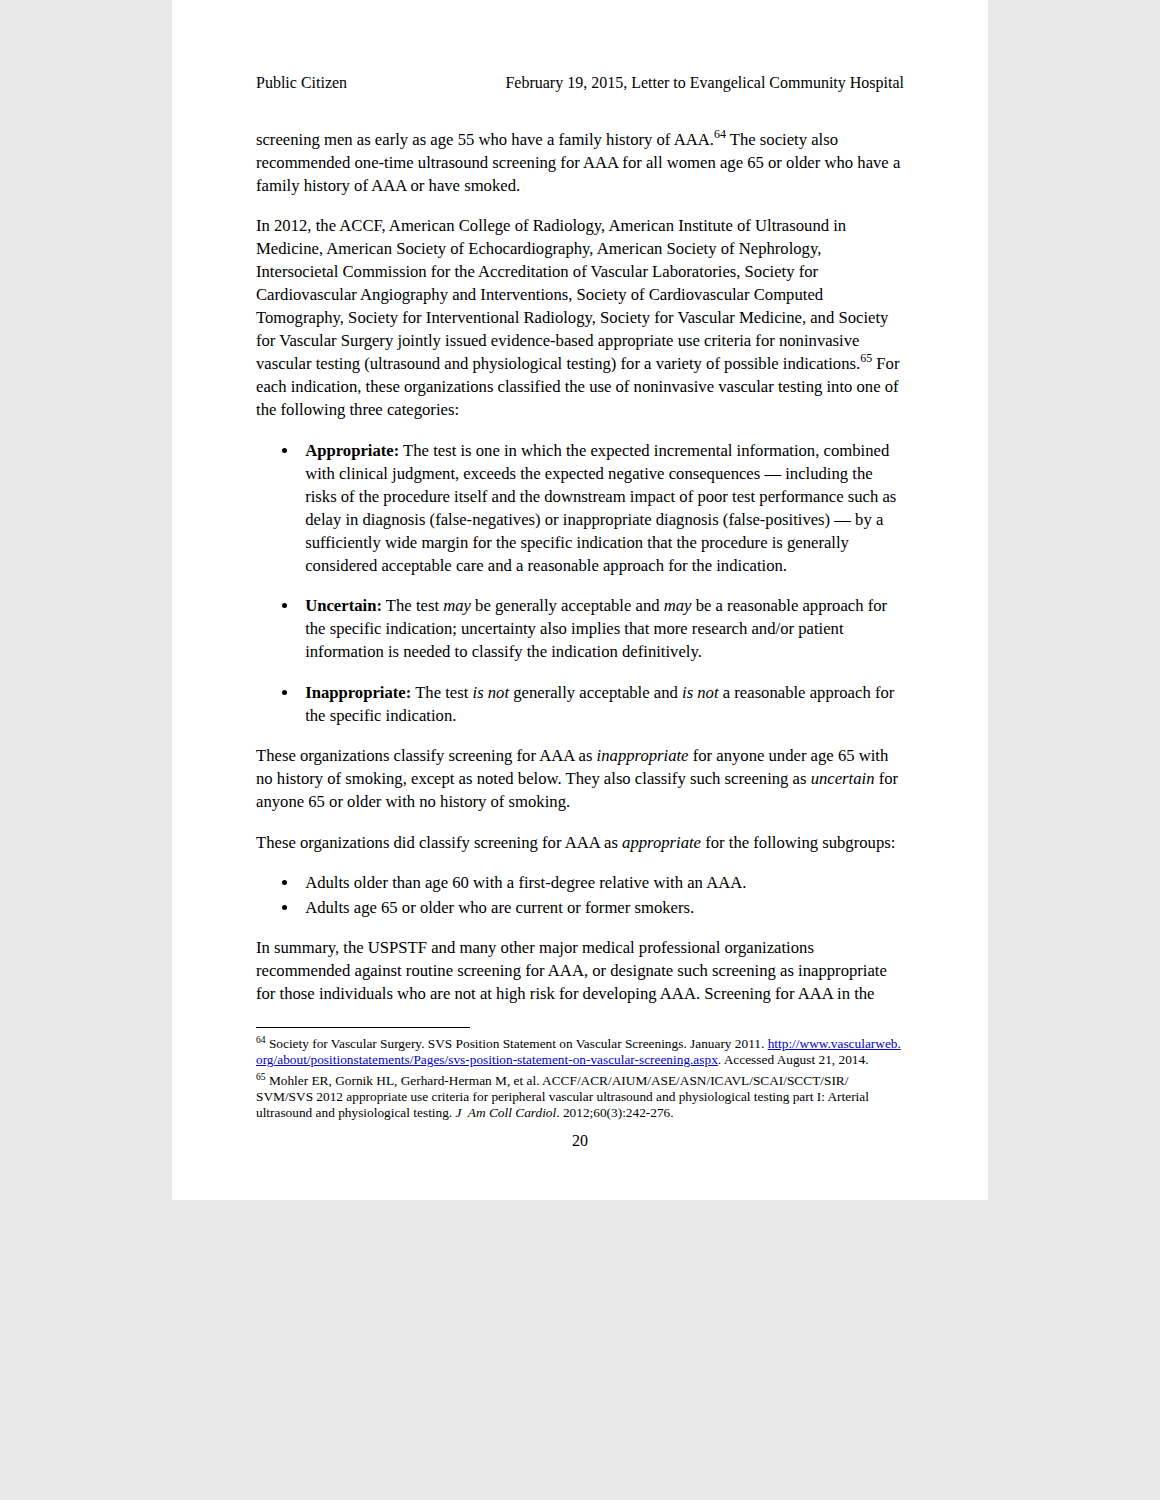Public Citizen
February 19, 2015, Letter to Evangelical Community Hospital
screening men as early as age 55 who have a family history of AAA.64 The society also recommended one-time ultrasound screening for AAA for all women age 65 or older who have a family history of AAA or have smoked.
In 2012, the ACCF, American College of Radiology, American Institute of Ultrasound in Medicine, American Society of Echocardiography, American Society of Nephrology, Intersocietal Commission for the Accreditation of Vascular Laboratories, Society for Cardiovascular Angiography and Interventions, Society of Cardiovascular Computed Tomography, Society for Interventional Radiology, Society for Vascular Medicine, and Society for Vascular Surgery jointly issued evidence-based appropriate use criteria for noninvasive vascular testing (ultrasound and physiological testing) for a variety of possible indications.65 For each indication, these organizations classified the use of noninvasive vascular testing into one of the following three categories:
Appropriate: The test is one in which the expected incremental information, combined with clinical judgment, exceeds the expected negative consequences — including the risks of the procedure itself and the downstream impact of poor test performance such as delay in diagnosis (false-negatives) or inappropriate diagnosis (false-positives) — by a sufficiently wide margin for the specific indication that the procedure is generally considered acceptable care and a reasonable approach for the indication.
Uncertain: The test may be generally acceptable and may be a reasonable approach for the specific indication; uncertainty also implies that more research and/or patient information is needed to classify the indication definitively.
Inappropriate: The test is not generally acceptable and is not a reasonable approach for the specific indication.
These organizations classify screening for AAA as inappropriate for anyone under age 65 with no history of smoking, except as noted below. They also classify such screening as uncertain for anyone 65 or older with no history of smoking.
These organizations did classify screening for AAA as appropriate for the following subgroups:
Adults older than age 60 with a first-degree relative with an AAA.
Adults age 65 or older who are current or former smokers.
In summary, the USPSTF and many other major medical professional organizations recommended against routine screening for AAA, or designate such screening as inappropriate for those individuals who are not at high risk for developing AAA. Screening for AAA in the
64 Society for Vascular Surgery. SVS Position Statement on Vascular Screenings. January 2011. http://www.vascularweb.org/about/positionstatements/Pages/svs-position-statement-on-vascular-screening.aspx. Accessed August 21, 2014.
65 Mohler ER, Gornik HL, Gerhard-Herman M, et al. ACCF/ACR/AIUM/ASE/ASN/ICAVL/SCAI/SCCT/SIR/ SVM/SVS 2012 appropriate use criteria for peripheral vascular ultrasound and physiological testing part I: Arterial ultrasound and physiological testing. J Am Coll Cardiol. 2012;60(3):242-276.
20